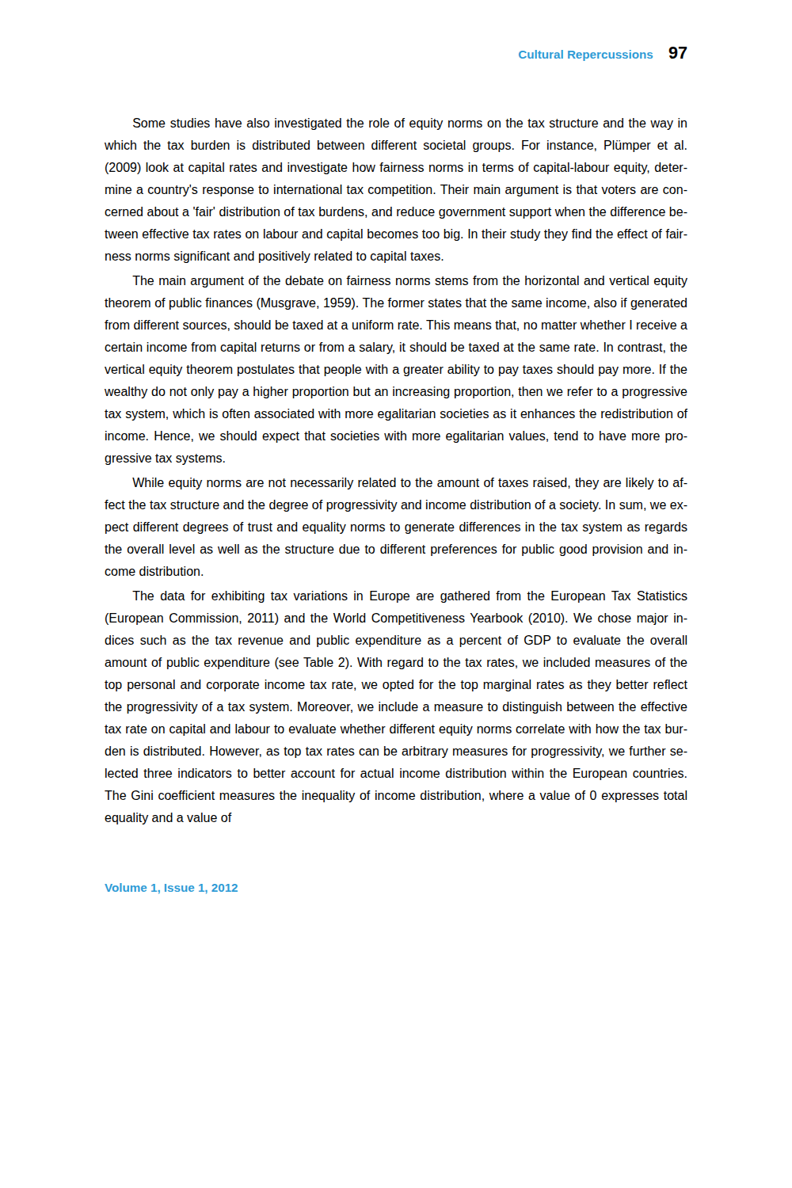Cultural Repercussions 97
Some studies have also investigated the role of equity norms on the tax structure and the way in which the tax burden is distributed between different societal groups. For instance, Plümper et al. (2009) look at capital rates and investigate how fairness norms in terms of capital-labour equity, determine a country's response to international tax competition. Their main argument is that voters are concerned about a 'fair' distribution of tax burdens, and reduce government support when the difference between effective tax rates on labour and capital becomes too big. In their study they find the effect of fairness norms significant and positively related to capital taxes.
The main argument of the debate on fairness norms stems from the horizontal and vertical equity theorem of public finances (Musgrave, 1959). The former states that the same income, also if generated from different sources, should be taxed at a uniform rate. This means that, no matter whether I receive a certain income from capital returns or from a salary, it should be taxed at the same rate. In contrast, the vertical equity theorem postulates that people with a greater ability to pay taxes should pay more. If the wealthy do not only pay a higher proportion but an increasing proportion, then we refer to a progressive tax system, which is often associated with more egalitarian societies as it enhances the redistribution of income. Hence, we should expect that societies with more egalitarian values, tend to have more progressive tax systems.
While equity norms are not necessarily related to the amount of taxes raised, they are likely to affect the tax structure and the degree of progressivity and income distribution of a society. In sum, we expect different degrees of trust and equality norms to generate differences in the tax system as regards the overall level as well as the structure due to different preferences for public good provision and income distribution.
The data for exhibiting tax variations in Europe are gathered from the European Tax Statistics (European Commission, 2011) and the World Competitiveness Yearbook (2010). We chose major indices such as the tax revenue and public expenditure as a percent of GDP to evaluate the overall amount of public expenditure (see Table 2). With regard to the tax rates, we included measures of the top personal and corporate income tax rate, we opted for the top marginal rates as they better reflect the progressivity of a tax system. Moreover, we include a measure to distinguish between the effective tax rate on capital and labour to evaluate whether different equity norms correlate with how the tax burden is distributed. However, as top tax rates can be arbitrary measures for progressivity, we further selected three indicators to better account for actual income distribution within the European countries. The Gini coefficient measures the inequality of income distribution, where a value of 0 expresses total equality and a value of
Volume 1, Issue 1, 2012